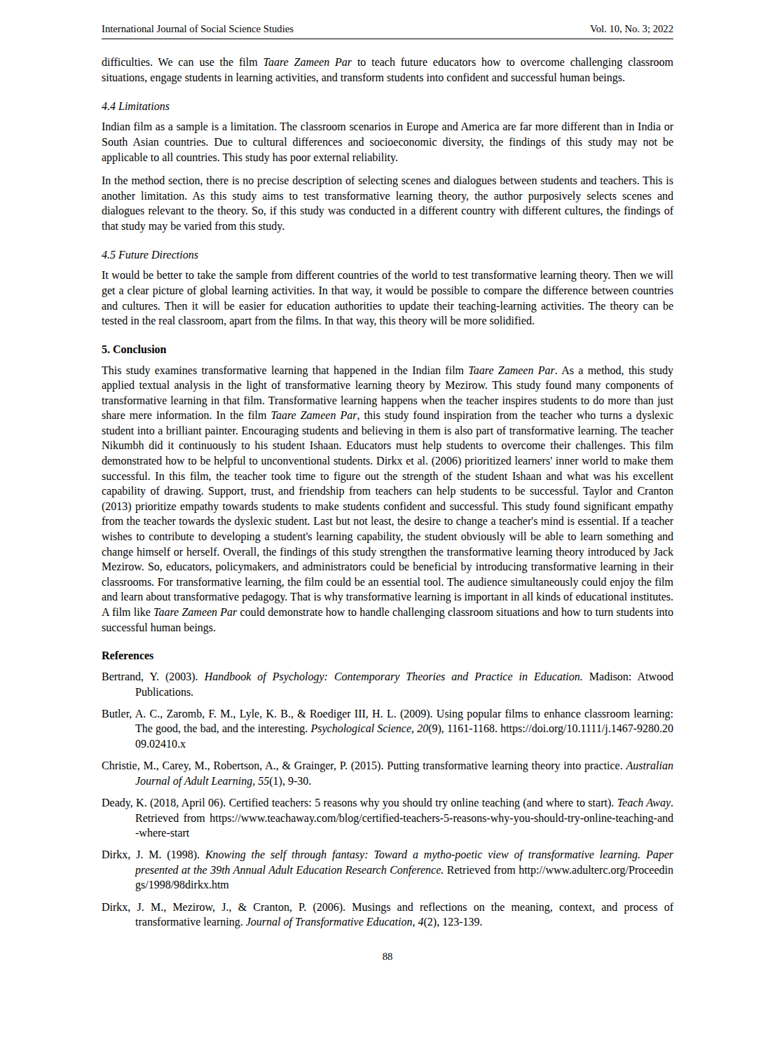International Journal of Social Science Studies
Vol. 10, No. 3; 2022
difficulties. We can use the film Taare Zameen Par to teach future educators how to overcome challenging classroom situations, engage students in learning activities, and transform students into confident and successful human beings.
4.4 Limitations
Indian film as a sample is a limitation. The classroom scenarios in Europe and America are far more different than in India or South Asian countries. Due to cultural differences and socioeconomic diversity, the findings of this study may not be applicable to all countries. This study has poor external reliability.
In the method section, there is no precise description of selecting scenes and dialogues between students and teachers. This is another limitation. As this study aims to test transformative learning theory, the author purposively selects scenes and dialogues relevant to the theory. So, if this study was conducted in a different country with different cultures, the findings of that study may be varied from this study.
4.5 Future Directions
It would be better to take the sample from different countries of the world to test transformative learning theory. Then we will get a clear picture of global learning activities. In that way, it would be possible to compare the difference between countries and cultures. Then it will be easier for education authorities to update their teaching-learning activities. The theory can be tested in the real classroom, apart from the films. In that way, this theory will be more solidified.
5. Conclusion
This study examines transformative learning that happened in the Indian film Taare Zameen Par. As a method, this study applied textual analysis in the light of transformative learning theory by Mezirow. This study found many components of transformative learning in that film. Transformative learning happens when the teacher inspires students to do more than just share mere information. In the film Taare Zameen Par, this study found inspiration from the teacher who turns a dyslexic student into a brilliant painter. Encouraging students and believing in them is also part of transformative learning. The teacher Nikumbh did it continuously to his student Ishaan. Educators must help students to overcome their challenges. This film demonstrated how to be helpful to unconventional students. Dirkx et al. (2006) prioritized learners' inner world to make them successful. In this film, the teacher took time to figure out the strength of the student Ishaan and what was his excellent capability of drawing. Support, trust, and friendship from teachers can help students to be successful. Taylor and Cranton (2013) prioritize empathy towards students to make students confident and successful. This study found significant empathy from the teacher towards the dyslexic student. Last but not least, the desire to change a teacher's mind is essential. If a teacher wishes to contribute to developing a student's learning capability, the student obviously will be able to learn something and change himself or herself. Overall, the findings of this study strengthen the transformative learning theory introduced by Jack Mezirow. So, educators, policymakers, and administrators could be beneficial by introducing transformative learning in their classrooms. For transformative learning, the film could be an essential tool. The audience simultaneously could enjoy the film and learn about transformative pedagogy. That is why transformative learning is important in all kinds of educational institutes. A film like Taare Zameen Par could demonstrate how to handle challenging classroom situations and how to turn students into successful human beings.
References
Bertrand, Y. (2003). Handbook of Psychology: Contemporary Theories and Practice in Education. Madison: Atwood Publications.
Butler, A. C., Zaromb, F. M., Lyle, K. B., & Roediger III, H. L. (2009). Using popular films to enhance classroom learning: The good, the bad, and the interesting. Psychological Science, 20(9), 1161-1168. https://doi.org/10.1111/j.1467-9280.2009.02410.x
Christie, M., Carey, M., Robertson, A., & Grainger, P. (2015). Putting transformative learning theory into practice. Australian Journal of Adult Learning, 55(1), 9-30.
Deady, K. (2018, April 06). Certified teachers: 5 reasons why you should try online teaching (and where to start). Teach Away. Retrieved from https://www.teachaway.com/blog/certified-teachers-5-reasons-why-you-should-try-online-teaching-and-where-start
Dirkx, J. M. (1998). Knowing the self through fantasy: Toward a mytho-poetic view of transformative learning. Paper presented at the 39th Annual Adult Education Research Conference. Retrieved from http://www.adulterc.org/Proceedings/1998/98dirkx.htm
Dirkx, J. M., Mezirow, J., & Cranton, P. (2006). Musings and reflections on the meaning, context, and process of transformative learning. Journal of Transformative Education, 4(2), 123-139.
88